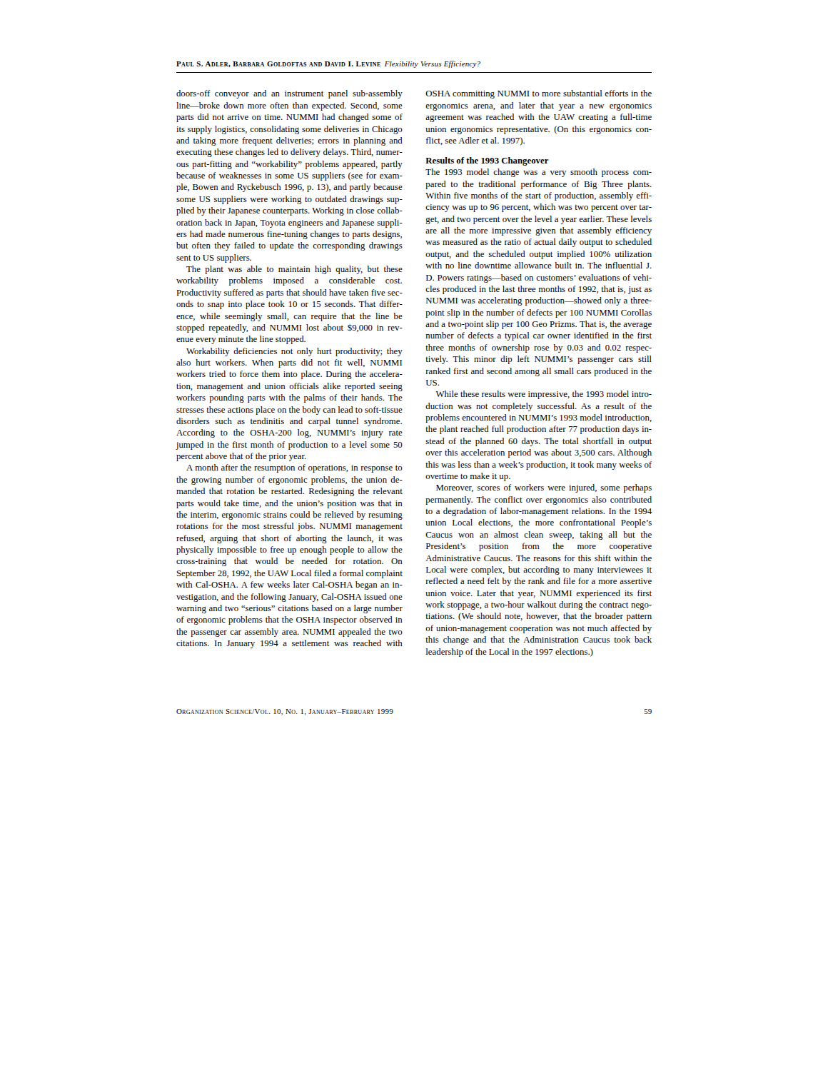Paul S. Adler, Barbara Goldoftas and David I. Levine Flexibility Versus Efficiency?
doors-off conveyor and an instrument panel sub-assembly line—broke down more often than expected. Second, some parts did not arrive on time. NUMMI had changed some of its supply logistics, consolidating some deliveries in Chicago and taking more frequent deliveries; errors in planning and executing these changes led to delivery delays. Third, numerous part-fitting and “workability” problems appeared, partly because of weaknesses in some US suppliers (see for example, Bowen and Ryckebusch 1996, p. 13), and partly because some US suppliers were working to outdated drawings supplied by their Japanese counterparts. Working in close collaboration back in Japan, Toyota engineers and Japanese suppliers had made numerous fine-tuning changes to parts designs, but often they failed to update the corresponding drawings sent to US suppliers.
The plant was able to maintain high quality, but these workability problems imposed a considerable cost. Productivity suffered as parts that should have taken five seconds to snap into place took 10 or 15 seconds. That difference, while seemingly small, can require that the line be stopped repeatedly, and NUMMI lost about $9,000 in revenue every minute the line stopped.
Workability deficiencies not only hurt productivity; they also hurt workers. When parts did not fit well, NUMMI workers tried to force them into place. During the acceleration, management and union officials alike reported seeing workers pounding parts with the palms of their hands. The stresses these actions place on the body can lead to soft-tissue disorders such as tendinitis and carpal tunnel syndrome. According to the OSHA-200 log, NUMMI’s injury rate jumped in the first month of production to a level some 50 percent above that of the prior year.
A month after the resumption of operations, in response to the growing number of ergonomic problems, the union demanded that rotation be restarted. Redesigning the relevant parts would take time, and the union’s position was that in the interim, ergonomic strains could be relieved by resuming rotations for the most stressful jobs. NUMMI management refused, arguing that short of aborting the launch, it was physically impossible to free up enough people to allow the cross-training that would be needed for rotation. On September 28, 1992, the UAW Local filed a formal complaint with Cal-OSHA. A few weeks later Cal-OSHA began an investigation, and the following January, Cal-OSHA issued one warning and two “serious” citations based on a large number of ergonomic problems that the OSHA inspector observed in the passenger car assembly area. NUMMI appealed the two citations. In January 1994 a settlement was reached with OSHA committing NUMMI to more substantial efforts in the ergonomics arena, and later that year a new ergonomics agreement was reached with the UAW creating a full-time union ergonomics representative. (On this ergonomics conflict, see Adler et al. 1997).
Results of the 1993 Changeover
The 1993 model change was a very smooth process compared to the traditional performance of Big Three plants. Within five months of the start of production, assembly efficiency was up to 96 percent, which was two percent over target, and two percent over the level a year earlier. These levels are all the more impressive given that assembly efficiency was measured as the ratio of actual daily output to scheduled output, and the scheduled output implied 100% utilization with no line downtime allowance built in. The influential J. D. Powers ratings—based on customers’ evaluations of vehicles produced in the last three months of 1992, that is, just as NUMMI was accelerating production—showed only a three-point slip in the number of defects per 100 NUMMI Corollas and a two-point slip per 100 Geo Prizms. That is, the average number of defects a typical car owner identified in the first three months of ownership rose by 0.03 and 0.02 respectively. This minor dip left NUMMI’s passenger cars still ranked first and second among all small cars produced in the US.
While these results were impressive, the 1993 model introduction was not completely successful. As a result of the problems encountered in NUMMI’s 1993 model introduction, the plant reached full production after 77 production days instead of the planned 60 days. The total shortfall in output over this acceleration period was about 3,500 cars. Although this was less than a week’s production, it took many weeks of overtime to make it up.
Moreover, scores of workers were injured, some perhaps permanently. The conflict over ergonomics also contributed to a degradation of labor-management relations. In the 1994 union Local elections, the more confrontational People’s Caucus won an almost clean sweep, taking all but the President’s position from the more cooperative Administrative Caucus. The reasons for this shift within the Local were complex, but according to many interviewees it reflected a need felt by the rank and file for a more assertive union voice. Later that year, NUMMI experienced its first work stoppage, a two-hour walkout during the contract negotiations. (We should note, however, that the broader pattern of union-management cooperation was not much affected by this change and that the Administration Caucus took back leadership of the Local in the 1997 elections.)
Organization Science/Vol. 10, No. 1, January–February 1999 59